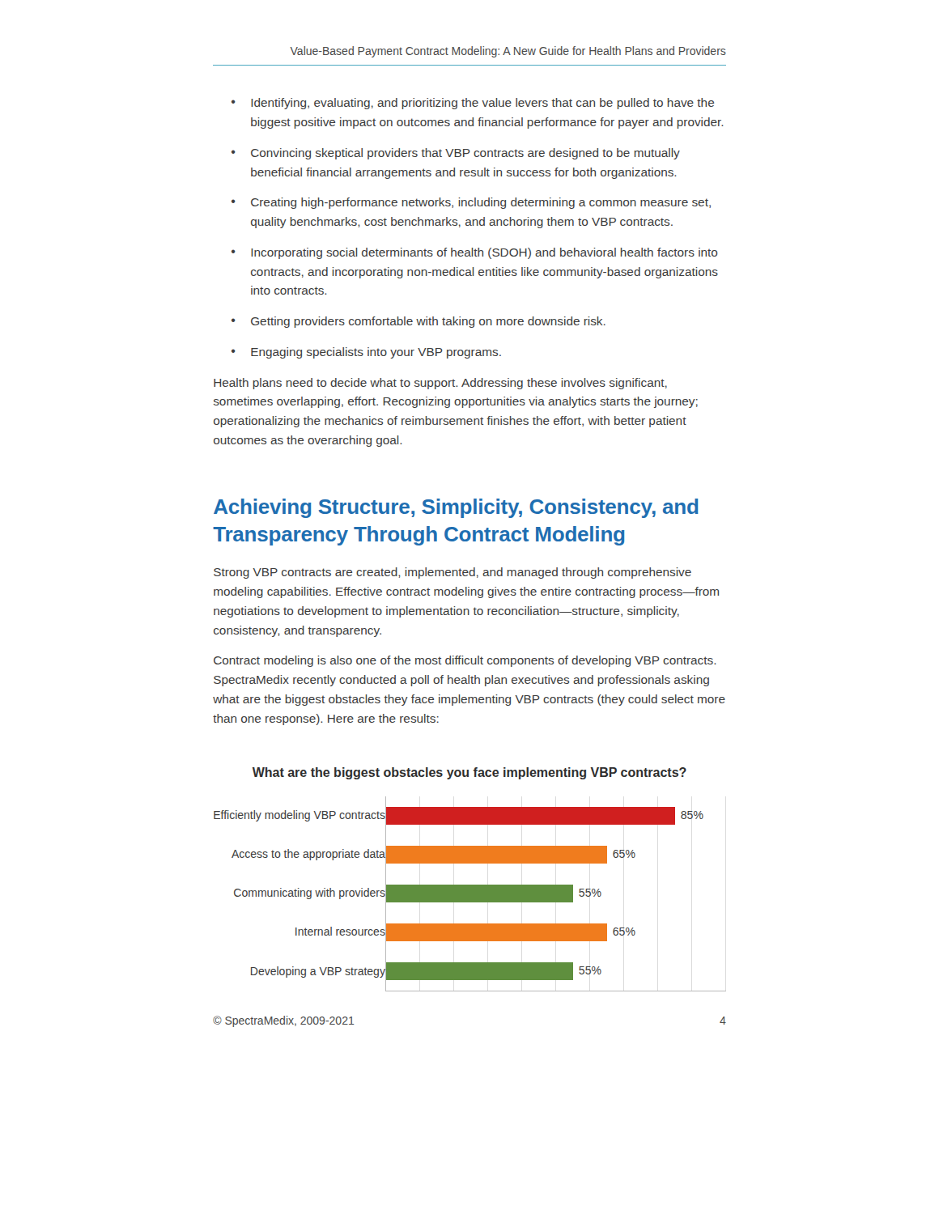Value-Based Payment Contract Modeling: A New Guide for Health Plans and Providers
Identifying, evaluating, and prioritizing the value levers that can be pulled to have the biggest positive impact on outcomes and financial performance for payer and provider.
Convincing skeptical providers that VBP contracts are designed to be mutually beneficial financial arrangements and result in success for both organizations.
Creating high-performance networks, including determining a common measure set, quality benchmarks, cost benchmarks, and anchoring them to VBP contracts.
Incorporating social determinants of health (SDOH) and behavioral health factors into contracts, and incorporating non-medical entities like community-based organizations into contracts.
Getting providers comfortable with taking on more downside risk.
Engaging specialists into your VBP programs.
Health plans need to decide what to support. Addressing these involves significant, sometimes overlapping, effort. Recognizing opportunities via analytics starts the journey; operationalizing the mechanics of reimbursement finishes the effort, with better patient outcomes as the overarching goal.
Achieving Structure, Simplicity, Consistency, and Transparency Through Contract Modeling
Strong VBP contracts are created, implemented, and managed through comprehensive modeling capabilities. Effective contract modeling gives the entire contracting process—from negotiations to development to implementation to reconciliation—structure, simplicity, consistency, and transparency.
Contract modeling is also one of the most difficult components of developing VBP contracts. SpectraMedix recently conducted a poll of health plan executives and professionals asking what are the biggest obstacles they face implementing VBP contracts (they could select more than one response). Here are the results:
What are the biggest obstacles you face implementing VBP contracts?
| Efficiently modeling VBP contracts | 85% |
| Access to the appropriate data | 65% |
| Communicating with providers | 55% |
| Internal resources | 65% |
| Developing a VBP strategy | 55% |
© SpectraMedix, 2009-2021 4